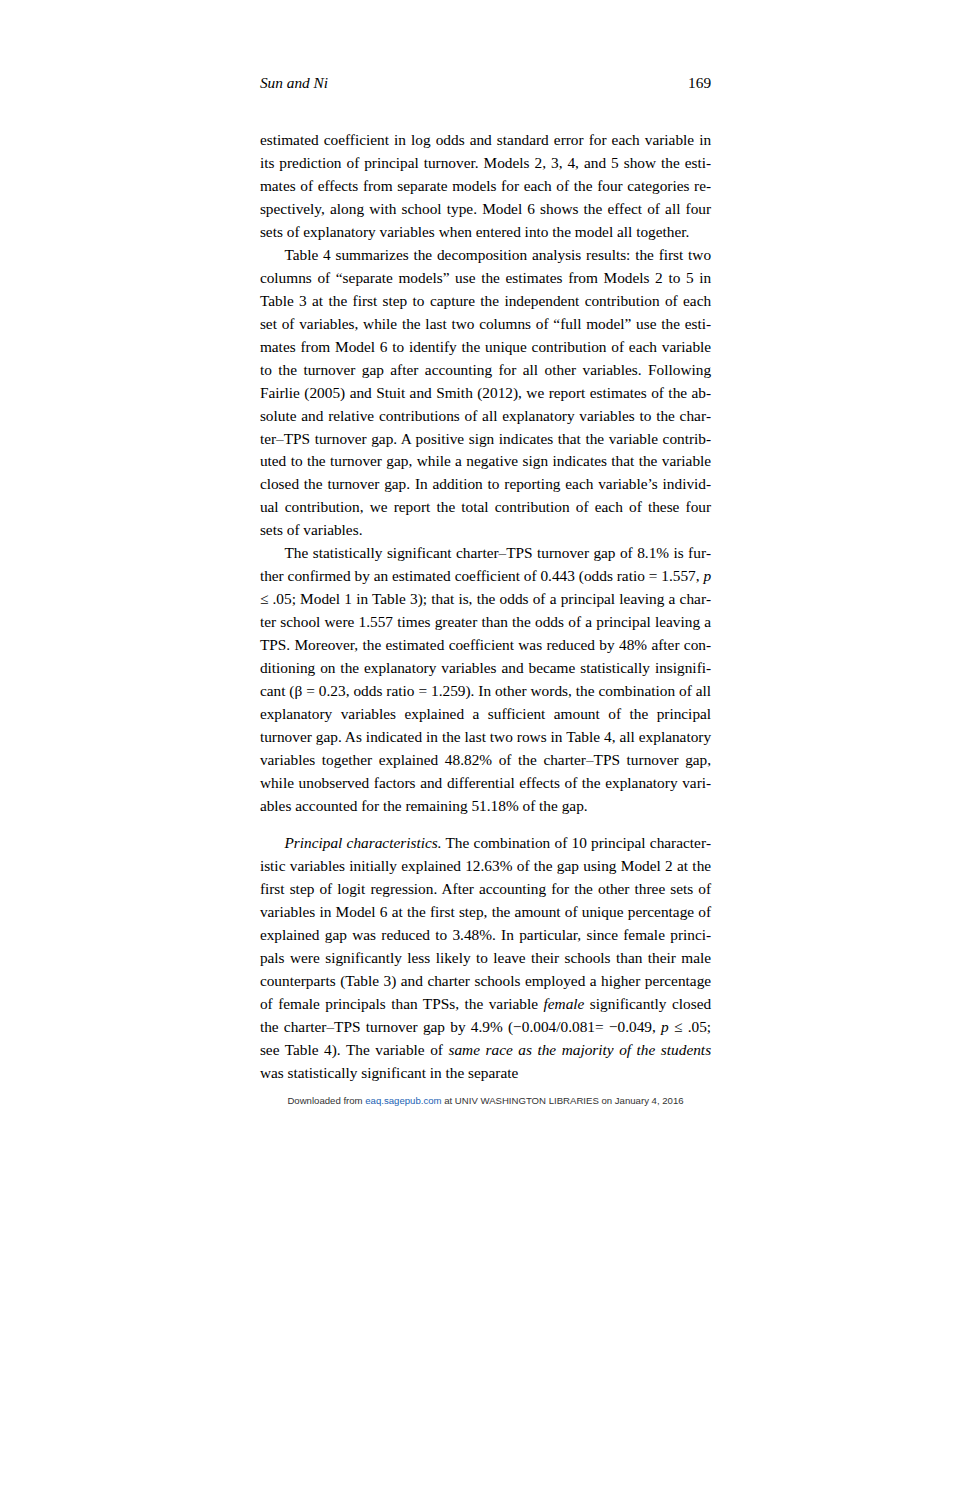Sun and Ni 169
estimated coefficient in log odds and standard error for each variable in its prediction of principal turnover. Models 2, 3, 4, and 5 show the estimates of effects from separate models for each of the four categories respectively, along with school type. Model 6 shows the effect of all four sets of explanatory variables when entered into the model all together.
Table 4 summarizes the decomposition analysis results: the first two columns of “separate models” use the estimates from Models 2 to 5 in Table 3 at the first step to capture the independent contribution of each set of variables, while the last two columns of “full model” use the estimates from Model 6 to identify the unique contribution of each variable to the turnover gap after accounting for all other variables. Following Fairlie (2005) and Stuit and Smith (2012), we report estimates of the absolute and relative contributions of all explanatory variables to the charter–TPS turnover gap. A positive sign indicates that the variable contributed to the turnover gap, while a negative sign indicates that the variable closed the turnover gap. In addition to reporting each variable’s individual contribution, we report the total contribution of each of these four sets of variables.
The statistically significant charter–TPS turnover gap of 8.1% is further confirmed by an estimated coefficient of 0.443 (odds ratio = 1.557, p ≤ .05; Model 1 in Table 3); that is, the odds of a principal leaving a charter school were 1.557 times greater than the odds of a principal leaving a TPS. Moreover, the estimated coefficient was reduced by 48% after conditioning on the explanatory variables and became statistically insignificant (β = 0.23, odds ratio = 1.259). In other words, the combination of all explanatory variables explained a sufficient amount of the principal turnover gap. As indicated in the last two rows in Table 4, all explanatory variables together explained 48.82% of the charter–TPS turnover gap, while unobserved factors and differential effects of the explanatory variables accounted for the remaining 51.18% of the gap.
Principal characteristics. The combination of 10 principal characteristic variables initially explained 12.63% of the gap using Model 2 at the first step of logit regression. After accounting for the other three sets of variables in Model 6 at the first step, the amount of unique percentage of explained gap was reduced to 3.48%. In particular, since female principals were significantly less likely to leave their schools than their male counterparts (Table 3) and charter schools employed a higher percentage of female principals than TPSs, the variable female significantly closed the charter–TPS turnover gap by 4.9% (−0.004/0.081= −0.049, p ≤ .05; see Table 4). The variable of same race as the majority of the students was statistically significant in the separate
Downloaded from eaq.sagepub.com at UNIV WASHINGTON LIBRARIES on January 4, 2016